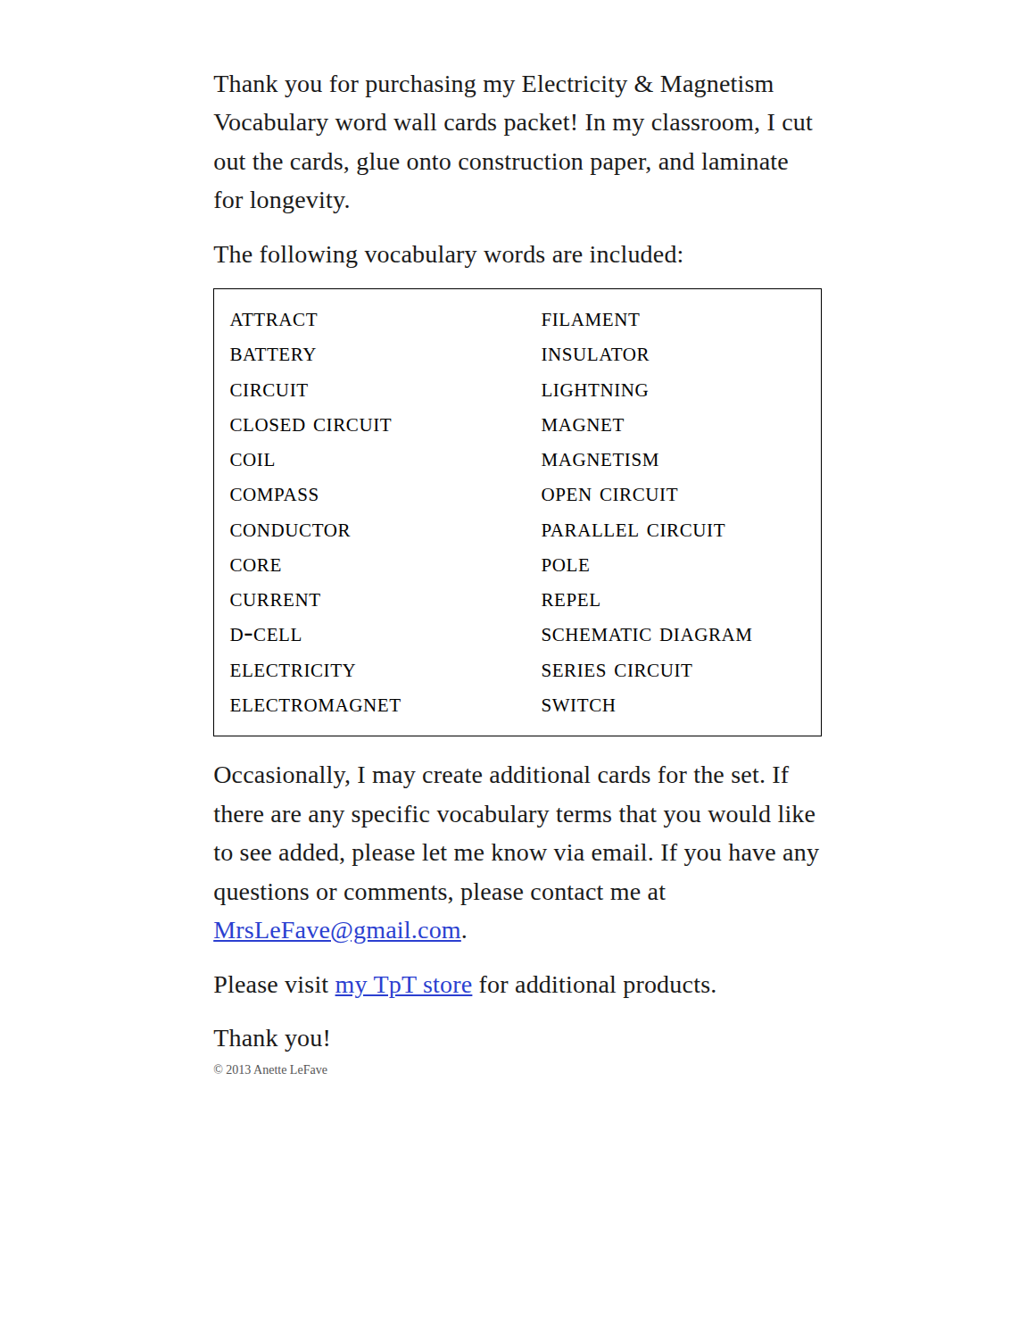Thank you for purchasing my Electricity & Magnetism Vocabulary word wall cards packet! In my classroom, I cut out the cards, glue onto construction paper, and laminate for longevity.
The following vocabulary words are included:
attract
battery
circuit
closed circuit
coil
compass
conductor
core
current
D-cell
electricity
electromagnet
filament
insulator
lightning
magnet
magnetism
open circuit
parallel circuit
pole
repel
schematic diagram
series circuit
switch
Occasionally, I may create additional cards for the set. If there are any specific vocabulary terms that you would like to see added, please let me know via email. If you have any questions or comments, please contact me at MrsLeFave@gmail.com.
Please visit my TpT store for additional products.
Thank you!
© 2013 Anette LeFave